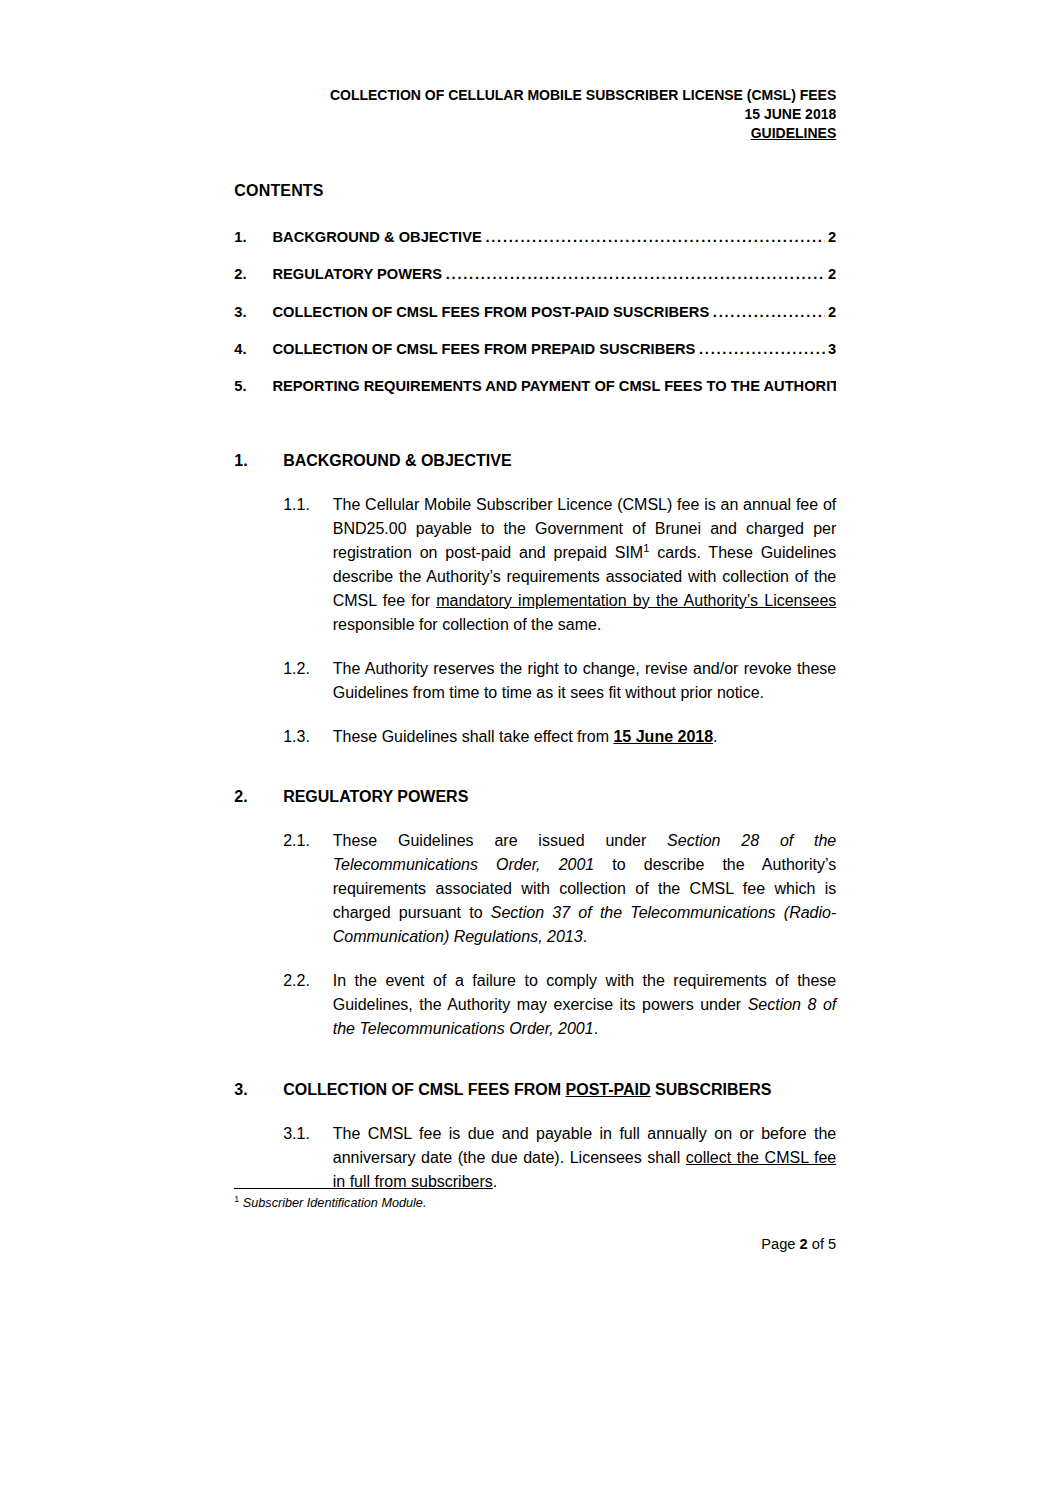COLLECTION OF CELLULAR MOBILE SUBSCRIBER LICENSE (CMSL) FEES
15 JUNE 2018
GUIDELINES
CONTENTS
1. BACKGROUND & OBJECTIVE .................................................................................................. 2
2. REGULATORY POWERS ............................................................................................................. 2
3. COLLECTION OF CMSL FEES FROM POST-PAID SUSCRIBERS ....................................................... 2
4. COLLECTION OF CMSL FEES FROM PREPAID SUSCRIBERS ........................................................... 3
5. REPORTING REQUIREMENTS AND PAYMENT OF CMSL FEES TO THE AUTHORITY ...................... 4
1. BACKGROUND & OBJECTIVE
1.1. The Cellular Mobile Subscriber Licence (CMSL) fee is an annual fee of BND25.00 payable to the Government of Brunei and charged per registration on post-paid and prepaid SIM1 cards. These Guidelines describe the Authority’s requirements associated with collection of the CMSL fee for mandatory implementation by the Authority’s Licensees responsible for collection of the same.
1.2. The Authority reserves the right to change, revise and/or revoke these Guidelines from time to time as it sees fit without prior notice.
1.3. These Guidelines shall take effect from 15 June 2018.
2. REGULATORY POWERS
2.1. These Guidelines are issued under Section 28 of the Telecommunications Order, 2001 to describe the Authority’s requirements associated with collection of the CMSL fee which is charged pursuant to Section 37 of the Telecommunications (Radio-Communication) Regulations, 2013.
2.2. In the event of a failure to comply with the requirements of these Guidelines, the Authority may exercise its powers under Section 8 of the Telecommunications Order, 2001.
3. COLLECTION OF CMSL FEES FROM POST-PAID SUBSCRIBERS
3.1. The CMSL fee is due and payable in full annually on or before the anniversary date (the due date). Licensees shall collect the CMSL fee in full from subscribers.
1 Subscriber Identification Module.
Page 2 of 5